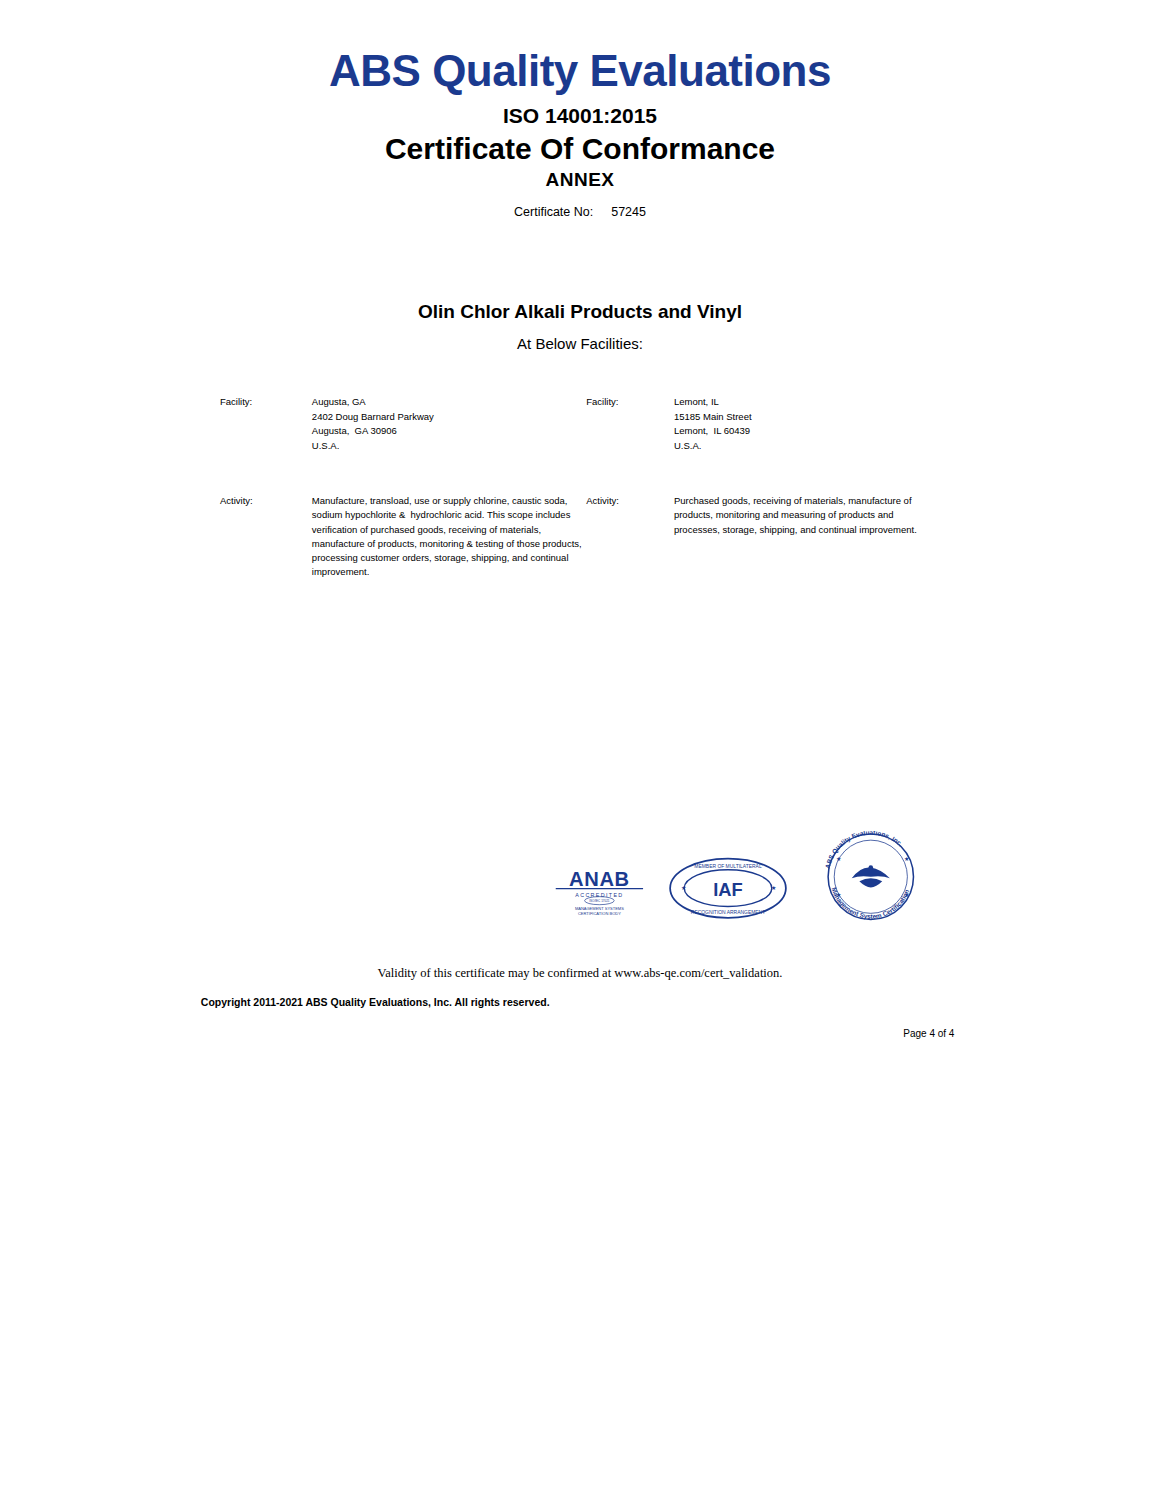ABS Quality Evaluations
ISO 14001:2015
Certificate Of Conformance
ANNEX
Certificate No: 57245
Olin Chlor Alkali Products and Vinyl
At Below Facilities:
| Facility: | Augusta, GA 2402 Doug Barnard Parkway Augusta, GA 30906 U.S.A. | Facility: | Lemont, IL 15185 Main Street Lemont, IL 60439 U.S.A. |
| Activity: | Manufacture, transload, use or supply chlorine, caustic soda, sodium hypochlorite & hydrochloric acid. This scope includes verification of purchased goods, receiving of materials, manufacture of products, monitoring & testing of those products, processing customer orders, storage, shipping, and continual improvement. | Activity: | Purchased goods, receiving of materials, manufacture of products, monitoring and measuring of products and processes, storage, shipping, and continual improvement. |
ANAB ACCREDITED ISO/IEC 17021 MANAGEMENT SYSTEMS CERTIFICATION BODY
IAF MEMBER OF MULTILATERAL RECOGNITION ARRANGEMENT ★ ★
ABS Quality Evaluations, Inc. Management System Certification ★ ★ ★ ★
Validity of this certificate may be confirmed at www.abs-qe.com/cert_validation.
Copyright 2011-2021 ABS Quality Evaluations, Inc. All rights reserved.
Page 4 of 4